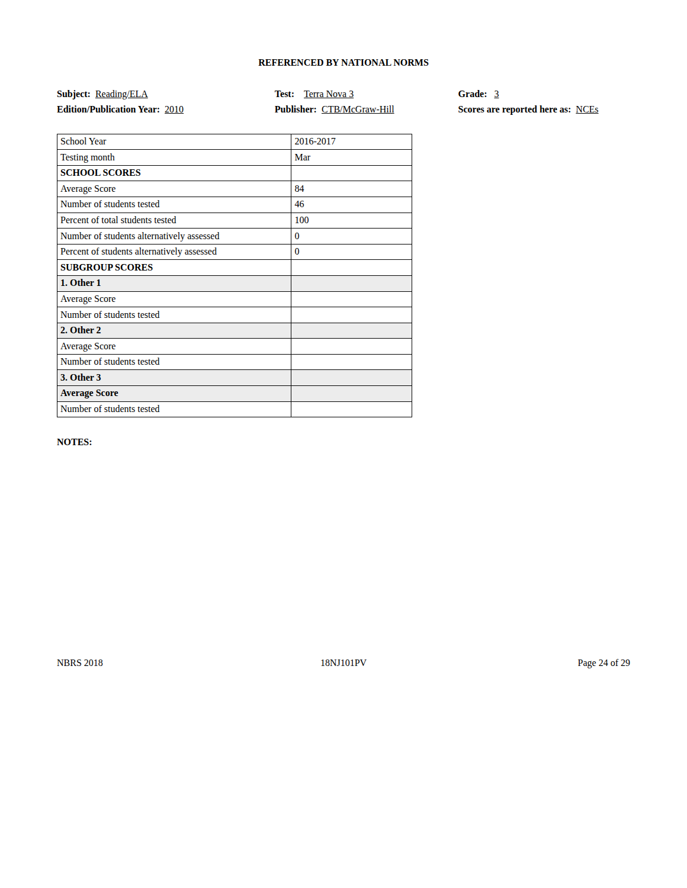REFERENCED BY NATIONAL NORMS
| Subject: Reading/ELA | Test: Terra Nova 3 | Grade: 3 |
| Edition/Publication Year: 2010 | Publisher: CTB/McGraw-Hill | Scores are reported here as: NCEs |
| School Year | 2016-2017 |
| Testing month | Mar |
| SCHOOL SCORES | |
| Average Score | 84 |
| Number of students tested | 46 |
| Percent of total students tested | 100 |
| Number of students alternatively assessed | 0 |
| Percent of students alternatively assessed | 0 |
| SUBGROUP SCORES | |
| 1. Other 1 | |
| Average Score | |
| Number of students tested | |
| 2. Other 2 | |
| Average Score | |
| Number of students tested | |
| 3. Other 3 | |
| Average Score | |
| Number of students tested | |
NOTES:
| NBRS 2018 | 18NJ101PV | Page 24 of 29 |